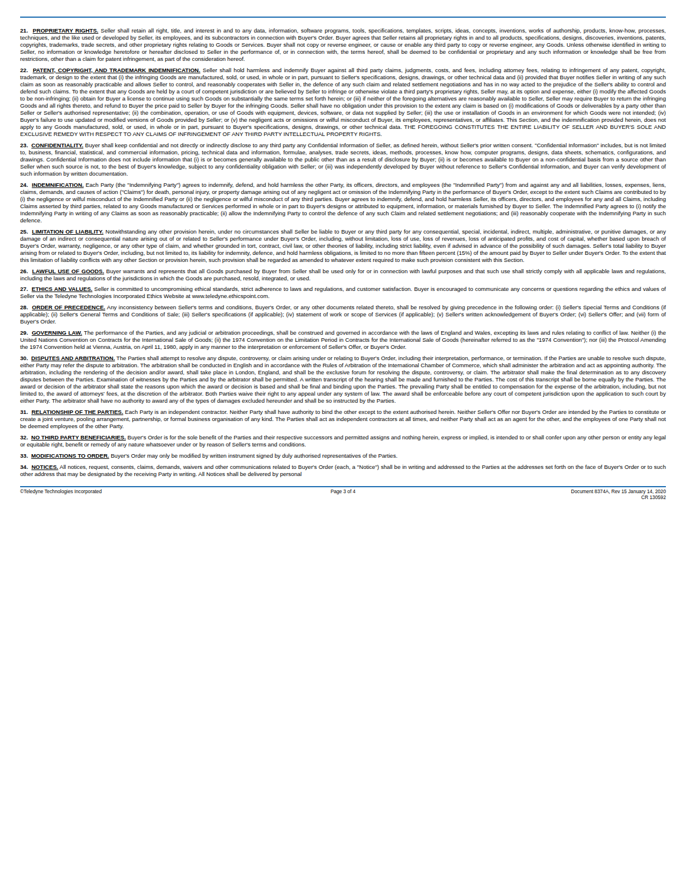21. PROPRIETARY RIGHTS. Seller shall retain all right, title, and interest in and to any data, information, software programs, tools, specifications, templates, scripts, ideas, concepts, inventions, works of authorship, products, know-how, processes, techniques, and the like used or developed by Seller, its employees, and its subcontractors in connection with Buyer's Order. Buyer agrees that Seller retains all proprietary rights in and to all products, specifications, designs, discoveries, inventions, patents, copyrights, trademarks, trade secrets, and other proprietary rights relating to Goods or Services. Buyer shall not copy or reverse engineer, or cause or enable any third party to copy or reverse engineer, any Goods. Unless otherwise identified in writing to Seller, no information or knowledge heretofore or hereafter disclosed to Seller in the performance of, or in connection with, the terms hereof, shall be deemed to be confidential or proprietary and any such information or knowledge shall be free from restrictions, other than a claim for patent infringement, as part of the consideration hereof.
22. PATENT, COPYRIGHT, AND TRADEMARK INDEMNIFICATION. Seller shall hold harmless and indemnify Buyer against all third party claims, judgments, costs, and fees, including attorney fees, relating to infringement of any patent, copyright, trademark, or design to the extent that (i) the infringing Goods are manufactured, sold, or used, in whole or in part, pursuant to Seller's specifications, designs, drawings, or other technical data and (ii) provided that Buyer notifies Seller in writing of any such claim as soon as reasonably practicable and allows Seller to control, and reasonably cooperates with Seller in, the defence of any such claim and related settlement negotiations and has in no way acted to the prejudice of the Seller's ability to control and defend such claims. To the extent that any Goods are held by a court of competent jurisdiction or are believed by Seller to infringe or otherwise violate a third party's proprietary rights, Seller may, at its option and expense, either (i) modify the affected Goods to be non-infringing; (ii) obtain for Buyer a license to continue using such Goods on substantially the same terms set forth herein; or (iii) if neither of the foregoing alternatives are reasonably available to Seller, Seller may require Buyer to return the infringing Goods and all rights thereto, and refund to Buyer the price paid to Seller by Buyer for the infringing Goods. Seller shall have no obligation under this provision to the extent any claim is based on (i) modifications of Goods or deliverables by a party other than Seller or Seller's authorised representative; (ii) the combination, operation, or use of Goods with equipment, devices, software, or data not supplied by Seller; (iii) the use or installation of Goods in an environment for which Goods were not intended; (iv) Buyer's failure to use updated or modified versions of Goods provided by Seller; or (v) the negligent acts or omissions or wilful misconduct of Buyer, its employees, representatives, or affiliates. This Section, and the indemnification provided herein, does not apply to any Goods manufactured, sold, or used, in whole or in part, pursuant to Buyer's specifications, designs, drawings, or other technical data. THE FOREGOING CONSTITUTES THE ENTIRE LIABILITY OF SELLER AND BUYER'S SOLE AND EXCLUSIVE REMEDY WITH RESPECT TO ANY CLAIMS OF INFRINGEMENT OF ANY THIRD PARTY INTELLECTUAL PROPERTY RIGHTS.
23. CONFIDENTIALITY. Buyer shall keep confidential and not directly or indirectly disclose to any third party any Confidential Information of Seller, as defined herein, without Seller's prior written consent. "Confidential Information" includes, but is not limited to, business, financial, statistical, and commercial information, pricing, technical data and information, formulae, analyses, trade secrets, ideas, methods, processes, know how, computer programs, designs, data sheets, schematics, configurations, and drawings. Confidential Information does not include information that (i) is or becomes generally available to the public other than as a result of disclosure by Buyer; (ii) is or becomes available to Buyer on a non-confidential basis from a source other than Seller when such source is not, to the best of Buyer's knowledge, subject to any confidentiality obligation with Seller; or (iii) was independently developed by Buyer without reference to Seller's Confidential Information, and Buyer can verify development of such information by written documentation.
24. INDEMNIFICATION. Each Party (the "Indemnifying Party") agrees to indemnify, defend, and hold harmless the other Party, its officers, directors, and employees (the "Indemnified Party") from and against any and all liabilities, losses, expenses, liens, claims, demands, and causes of action ("Claims") for death, personal injury, or property damage arising out of any negligent act or omission of the Indemnifying Party in the performance of Buyer's Order, except to the extent such Claims are contributed to by (i) the negligence or wilful misconduct of the Indemnified Party or (ii) the negligence or wilful misconduct of any third parties. Buyer agrees to indemnify, defend, and hold harmless Seller, its officers, directors, and employees for any and all Claims, including Claims asserted by third parties, related to any Goods manufactured or Services performed in whole or in part to Buyer's designs or attributed to equipment, information, or materials furnished by Buyer to Seller. The Indemnified Party agrees to (i) notify the Indemnifying Party in writing of any Claims as soon as reasonably practicable; (ii) allow the Indemnifying Party to control the defence of any such Claim and related settlement negotiations; and (iii) reasonably cooperate with the Indemnifying Party in such defence.
25. LIMITATION OF LIABILITY. Notwithstanding any other provision herein, under no circumstances shall Seller be liable to Buyer or any third party for any consequential, special, incidental, indirect, multiple, administrative, or punitive damages, or any damage of an indirect or consequential nature arising out of or related to Seller's performance under Buyer's Order, including, without limitation, loss of use, loss of revenues, loss of anticipated profits, and cost of capital, whether based upon breach of Buyer's Order, warranty, negligence, or any other type of claim, and whether grounded in tort, contract, civil law, or other theories of liability, including strict liability, even if advised in advance of the possibility of such damages. Seller's total liability to Buyer arising from or related to Buyer's Order, including, but not limited to, its liability for indemnity, defence, and hold harmless obligations, is limited to no more than fifteen percent (15%) of the amount paid by Buyer to Seller under Buyer's Order. To the extent that this limitation of liability conflicts with any other Section or provision herein, such provision shall be regarded as amended to whatever extent required to make such provision consistent with this Section.
26. LAWFUL USE OF GOODS. Buyer warrants and represents that all Goods purchased by Buyer from Seller shall be used only for or in connection with lawful purposes and that such use shall strictly comply with all applicable laws and regulations, including the laws and regulations of the jurisdictions in which the Goods are purchased, resold, integrated, or used.
27. ETHICS AND VALUES. Seller is committed to uncompromising ethical standards, strict adherence to laws and regulations, and customer satisfaction. Buyer is encouraged to communicate any concerns or questions regarding the ethics and values of Seller via the Teledyne Technologies Incorporated Ethics Website at www.teledyne.ethicspoint.com.
28. ORDER OF PRECEDENCE. Any inconsistency between Seller's terms and conditions, Buyer's Order, or any other documents related thereto, shall be resolved by giving precedence in the following order: (i) Seller's Special Terms and Conditions (if applicable); (ii) Seller's General Terms and Conditions of Sale; (iii) Seller's specifications (if applicable); (iv) statement of work or scope of Services (if applicable); (v) Seller's written acknowledgement of Buyer's Order; (vi) Seller's Offer; and (vii) form of Buyer's Order.
29. GOVERNING LAW. The performance of the Parties, and any judicial or arbitration proceedings, shall be construed and governed in accordance with the laws of England and Wales, excepting its laws and rules relating to conflict of law. Neither (i) the United Nations Convention on Contracts for the International Sale of Goods; (ii) the 1974 Convention on the Limitation Period in Contracts for the International Sale of Goods (hereinafter referred to as the "1974 Convention"); nor (iii) the Protocol Amending the 1974 Convention held at Vienna, Austria, on April 11, 1980, apply in any manner to the interpretation or enforcement of Seller's Offer, or Buyer's Order.
30. DISPUTES AND ARBITRATION. The Parties shall attempt to resolve any dispute, controversy, or claim arising under or relating to Buyer's Order, including their interpretation, performance, or termination. If the Parties are unable to resolve such dispute, either Party may refer the dispute to arbitration. The arbitration shall be conducted in English and in accordance with the Rules of Arbitration of the International Chamber of Commerce, which shall administer the arbitration and act as appointing authority. The arbitration, including the rendering of the decision and/or award, shall take place in London, England, and shall be the exclusive forum for resolving the dispute, controversy, or claim. The arbitrator shall make the final determination as to any discovery disputes between the Parties. Examination of witnesses by the Parties and by the arbitrator shall be permitted. A written transcript of the hearing shall be made and furnished to the Parties. The cost of this transcript shall be borne equally by the Parties. The award or decision of the arbitrator shall state the reasons upon which the award or decision is based and shall be final and binding upon the Parties. The prevailing Party shall be entitled to compensation for the expense of the arbitration, including, but not limited to, the award of attorneys' fees, at the discretion of the arbitrator. Both Parties waive their right to any appeal under any system of law. The award shall be enforceable before any court of competent jurisdiction upon the application to such court by either Party. The arbitrator shall have no authority to award any of the types of damages excluded hereunder and shall be so instructed by the Parties.
31. RELATIONSHIP OF THE PARTIES. Each Party is an independent contractor. Neither Party shall have authority to bind the other except to the extent authorised herein. Neither Seller's Offer nor Buyer's Order are intended by the Parties to constitute or create a joint venture, pooling arrangement, partnership, or formal business organisation of any kind. The Parties shall act as independent contractors at all times, and neither Party shall act as an agent for the other, and the employees of one Party shall not be deemed employees of the other Party.
32. NO THIRD PARTY BENEFICIARIES. Buyer's Order is for the sole benefit of the Parties and their respective successors and permitted assigns and nothing herein, express or implied, is intended to or shall confer upon any other person or entity any legal or equitable right, benefit or remedy of any nature whatsoever under or by reason of Seller's terms and conditions.
33. MODIFICATIONS TO ORDER. Buyer's Order may only be modified by written instrument signed by duly authorised representatives of the Parties.
34. NOTICES. All notices, request, consents, claims, demands, waivers and other communications related to Buyer's Order (each, a "Notice") shall be in writing and addressed to the Parties at the addresses set forth on the face of Buyer's Order or to such other address that may be designated by the receiving Party in writing. All Notices shall be delivered by personal
©Teledyne Technologies Incorporated
Page 3 of 4
Document 8374A, Rev 15 January 14, 2020
CR 130592